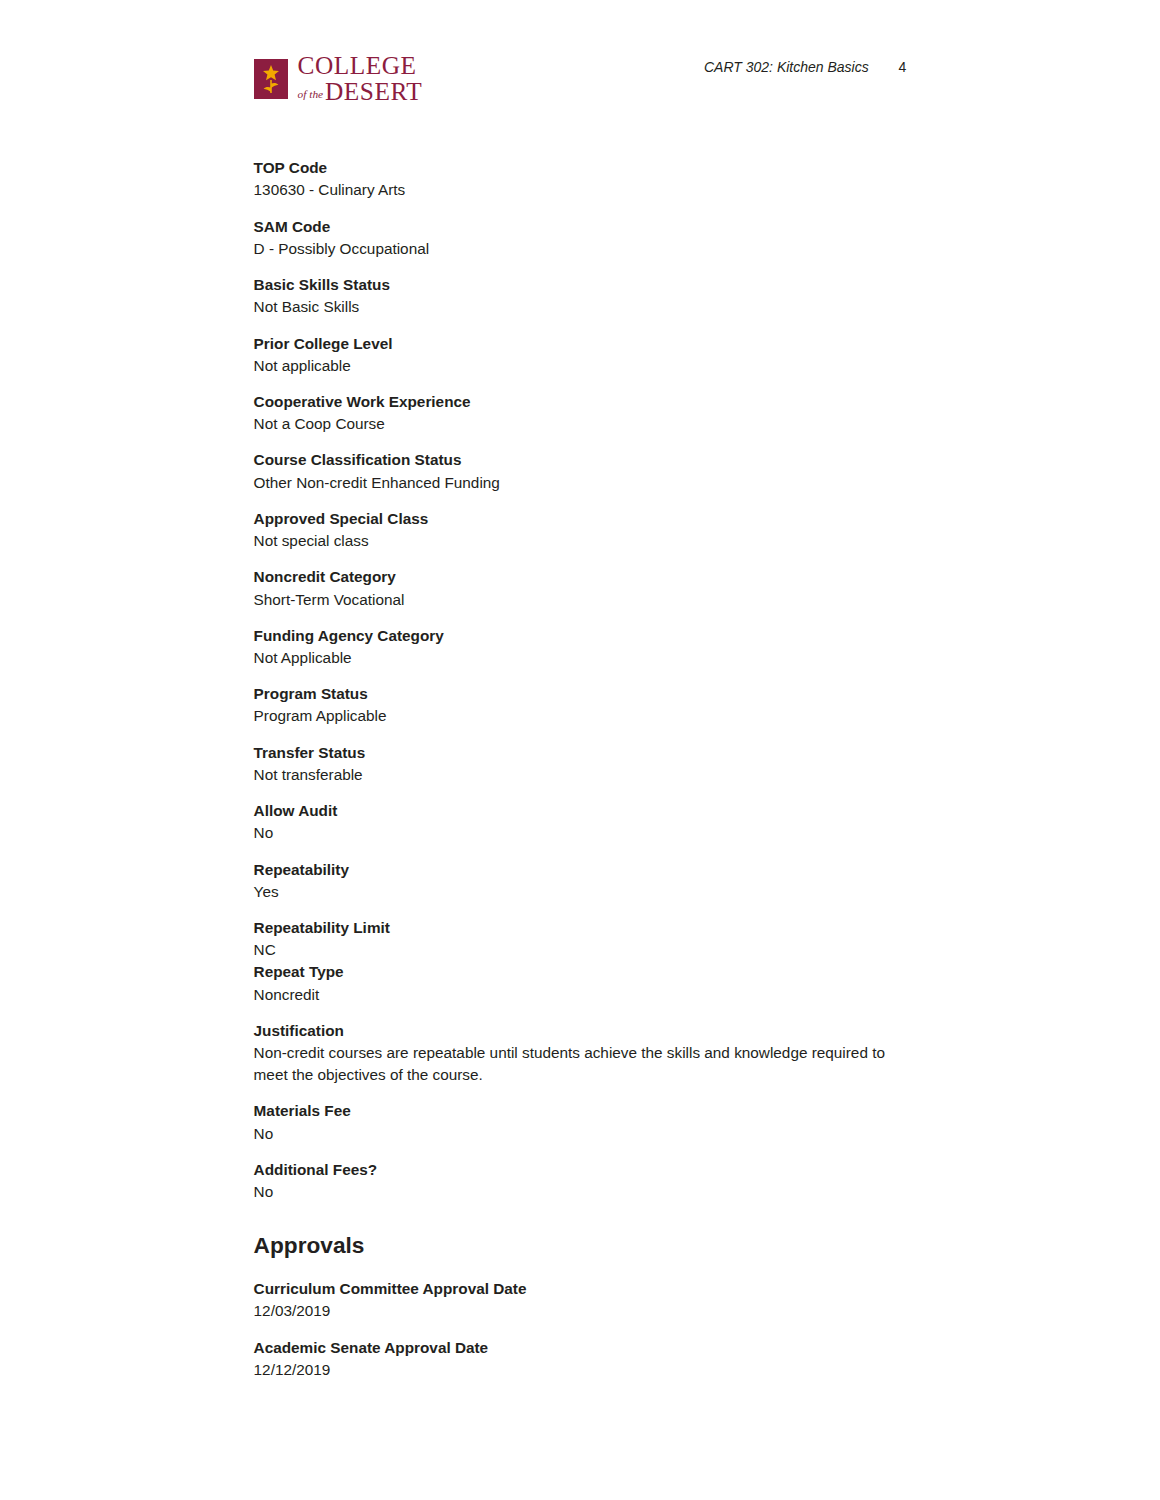COLLEGE of the DESERT
CART 302: Kitchen Basics 4
TOP Code
130630 - Culinary Arts
SAM Code
D - Possibly Occupational
Basic Skills Status
Not Basic Skills
Prior College Level
Not applicable
Cooperative Work Experience
Not a Coop Course
Course Classification Status
Other Non-credit Enhanced Funding
Approved Special Class
Not special class
Noncredit Category
Short-Term Vocational
Funding Agency Category
Not Applicable
Program Status
Program Applicable
Transfer Status
Not transferable
Allow Audit
No
Repeatability
Yes
Repeatability Limit
NC
Repeat Type
Noncredit
Justification
Non-credit courses are repeatable until students achieve the skills and knowledge required to meet the objectives of the course.
Materials Fee
No
Additional Fees?
No
Approvals
Curriculum Committee Approval Date
12/03/2019
Academic Senate Approval Date
12/12/2019